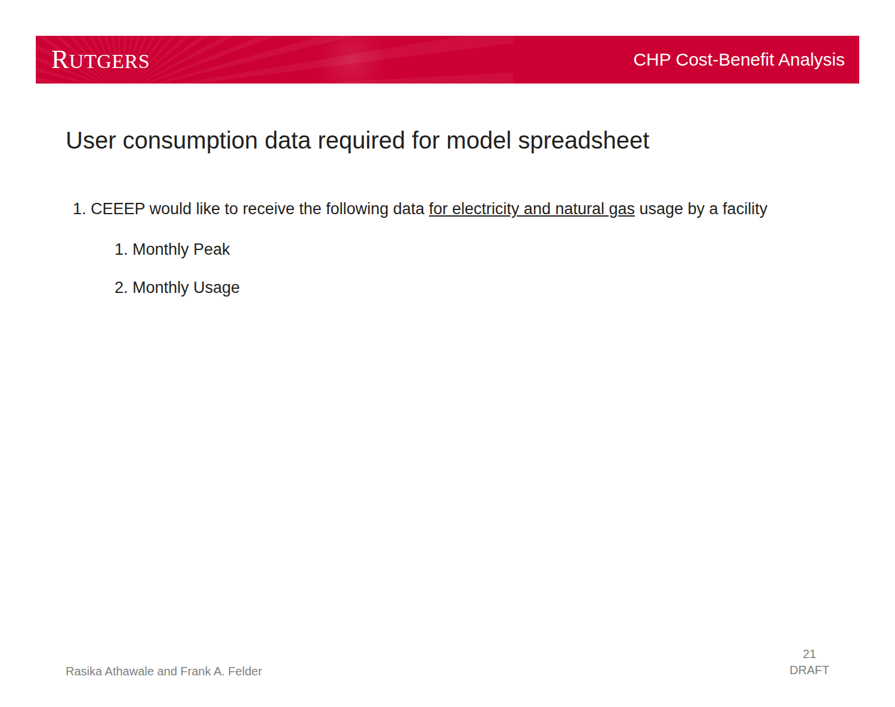RUTGERS
CHP Cost-Benefit Analysis
User consumption data required for model spreadsheet
CEEEP would like to receive the following data for electricity and natural gas usage by a facility
Monthly Peak
Monthly Usage
Rasika Athawale and Frank A. Felder
21 DRAFT